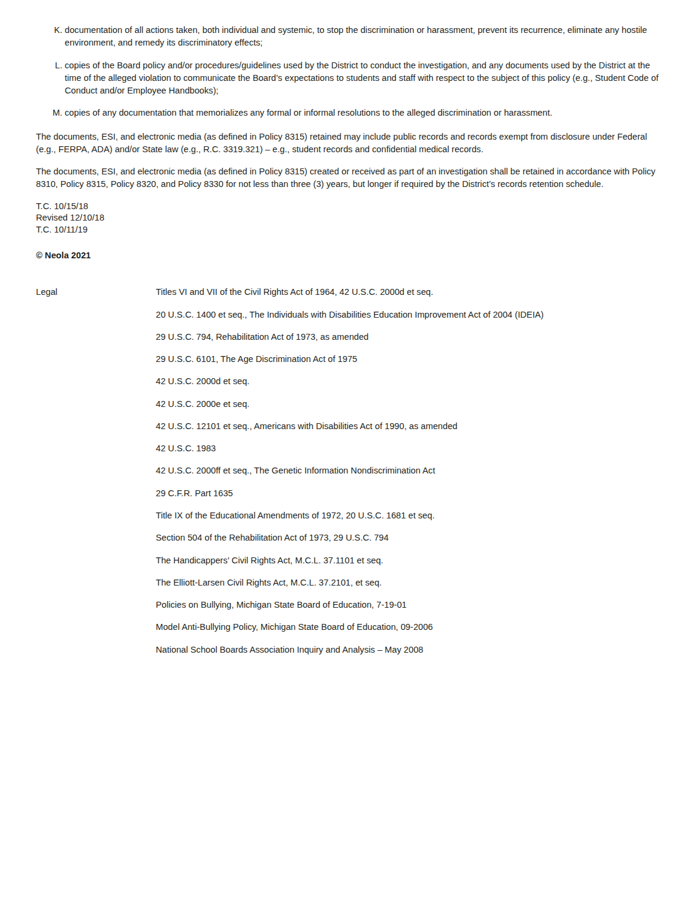K. documentation of all actions taken, both individual and systemic, to stop the discrimination or harassment, prevent its recurrence, eliminate any hostile environment, and remedy its discriminatory effects;
L. copies of the Board policy and/or procedures/guidelines used by the District to conduct the investigation, and any documents used by the District at the time of the alleged violation to communicate the Board’s expectations to students and staff with respect to the subject of this policy (e.g., Student Code of Conduct and/or Employee Handbooks);
M. copies of any documentation that memorializes any formal or informal resolutions to the alleged discrimination or harassment.
The documents, ESI, and electronic media (as defined in Policy 8315) retained may include public records and records exempt from disclosure under Federal (e.g., FERPA, ADA) and/or State law (e.g., R.C. 3319.321) – e.g., student records and confidential medical records.
The documents, ESI, and electronic media (as defined in Policy 8315) created or received as part of an investigation shall be retained in accordance with Policy 8310, Policy 8315, Policy 8320, and Policy 8330 for not less than three (3) years, but longer if required by the District’s records retention schedule.
T.C. 10/15/18
Revised 12/10/18
T.C. 10/11/19
© Neola 2021
| Legal | Titles VI and VII of the Civil Rights Act of 1964, 42 U.S.C. 2000d et seq. 20 U.S.C. 1400 et seq., The Individuals with Disabilities Education Improvement Act of 2004 (IDEIA) 29 U.S.C. 794, Rehabilitation Act of 1973, as amended 29 U.S.C. 6101, The Age Discrimination Act of 1975 42 U.S.C. 2000d et seq. 42 U.S.C. 2000e et seq. 42 U.S.C. 12101 et seq., Americans with Disabilities Act of 1990, as amended 42 U.S.C. 1983 42 U.S.C. 2000ff et seq., The Genetic Information Nondiscrimination Act 29 C.F.R. Part 1635 Title IX of the Educational Amendments of 1972, 20 U.S.C. 1681 et seq. Section 504 of the Rehabilitation Act of 1973, 29 U.S.C. 794 The Handicappers’ Civil Rights Act, M.C.L. 37.1101 et seq. The Elliott-Larsen Civil Rights Act, M.C.L. 37.2101, et seq. Policies on Bullying, Michigan State Board of Education, 7-19-01 Model Anti-Bullying Policy, Michigan State Board of Education, 09-2006 National School Boards Association Inquiry and Analysis – May 2008 |